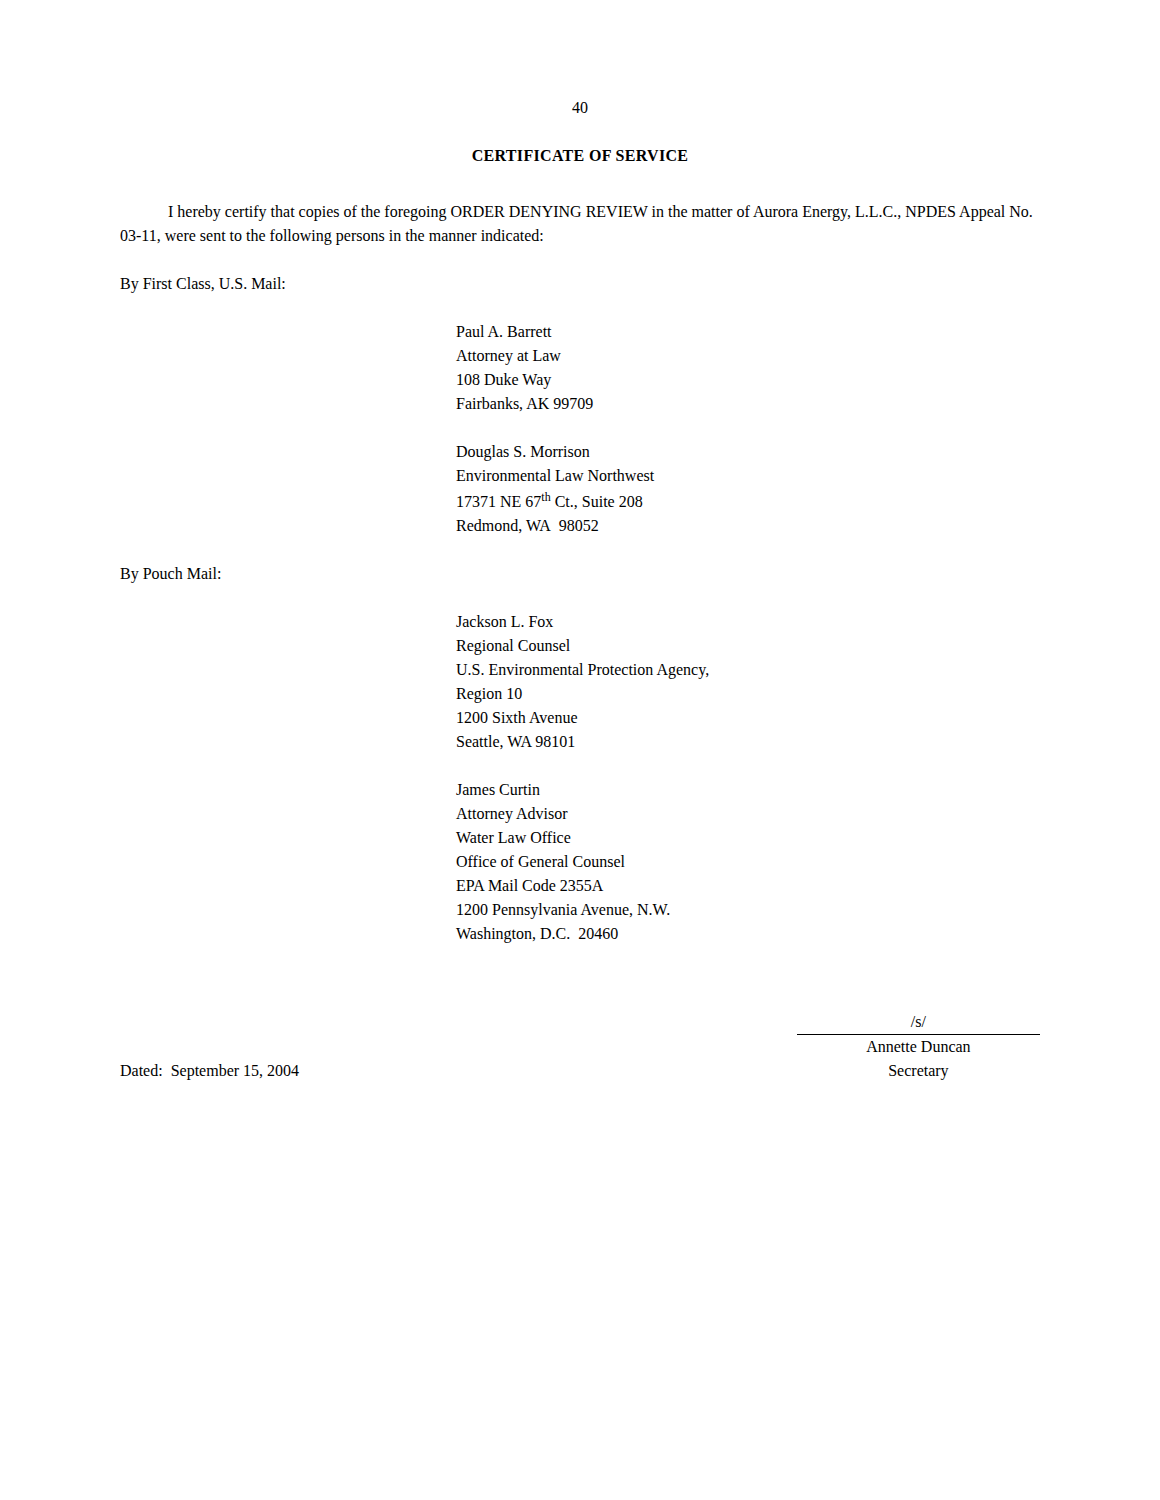40
CERTIFICATE OF SERVICE
I hereby certify that copies of the foregoing ORDER DENYING REVIEW in the matter of Aurora Energy, L.L.C., NPDES Appeal No. 03-11, were sent to the following persons in the manner indicated:
By First Class, U.S. Mail:
Paul A. Barrett
Attorney at Law
108 Duke Way
Fairbanks, AK 99709
Douglas S. Morrison
Environmental Law Northwest
17371 NE 67th Ct., Suite 208
Redmond, WA 98052
By Pouch Mail:
Jackson L. Fox
Regional Counsel
U.S. Environmental Protection Agency,
Region 10
1200 Sixth Avenue
Seattle, WA 98101
James Curtin
Attorney Advisor
Water Law Office
Office of General Counsel
EPA Mail Code 2355A
1200 Pennsylvania Avenue, N.W.
Washington, D.C. 20460
Dated: September 15, 2004
/s/
Annette Duncan
Secretary